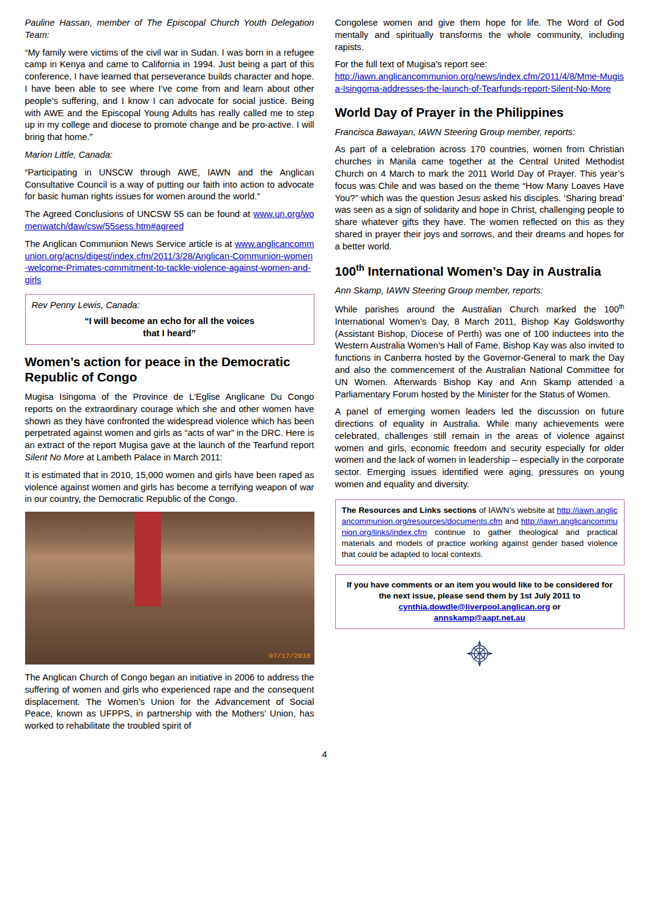Pauline Hassan, member of The Episcopal Church Youth Delegation Team:
“My family were victims of the civil war in Sudan. I was born in a refugee camp in Kenya and came to California in 1994. Just being a part of this conference, I have learned that perseverance builds character and hope. I have been able to see where I’ve come from and learn about other people’s suffering, and I know I can advocate for social justice. Being with AWE and the Episcopal Young Adults has really called me to step up in my college and diocese to promote change and be pro-active. I will bring that home.”
Marion Little, Canada:
“Participating in UNSCW through AWE, IAWN and the Anglican Consultative Council is a way of putting our faith into action to advocate for basic human rights issues for women around the world.”
The Agreed Conclusions of UNCSW 55 can be found at www.un.org/womenwatch/daw/csw/55sess.htm#agreed
The Anglican Communion News Service article is at www.anglicancommunion.org/acns/digest/index.cfm/2011/3/28/Anglican-Communion-women-welcome-Primates-commitment-to-tackle-violence-against-women-and-girls
Rev Penny Lewis, Canada:
“I will become an echo for all the voices
that I heard”
Women’s action for peace in the Democratic Republic of Congo
Mugisa Isingoma of the Province de L'Eglise Anglicane Du Congo reports on the extraordinary courage which she and other women have shown as they have confronted the widespread violence which has been perpetrated against women and girls as “acts of war” in the DRC. Here is an extract of the report Mugisa gave at the launch of the Tearfund report Silent No More at Lambeth Palace in March 2011:
It is estimated that in 2010, 15,000 women and girls have been raped as violence against women and girls has become a terrifying weapon of war in our country, the Democratic Republic of the Congo.
07/17/2010
The Anglican Church of Congo began an initiative in 2006 to address the suffering of women and girls who experienced rape and the consequent displacement. The Women’s Union for the Advancement of Social Peace, known as UFPPS, in partnership with the Mothers’ Union, has worked to rehabilitate the troubled spirit of
Congolese women and give them hope for life. The Word of God mentally and spiritually transforms the whole community, including rapists.
For the full text of Mugisa’s report see:
http://iawn.anglicancommunion.org/news/index.cfm/2011/4/8/Mme-Mugisa-Isingoma-addresses-the-launch-of-Tearfunds-report-Silent-No-More
World Day of Prayer in the Philippines
Francisca Bawayan, IAWN Steering Group member, reports:
As part of a celebration across 170 countries, women from Christian churches in Manila came together at the Central United Methodist Church on 4 March to mark the 2011 World Day of Prayer. This year’s focus was Chile and was based on the theme “How Many Loaves Have You?” which was the question Jesus asked his disciples. ‘Sharing bread’ was seen as a sign of solidarity and hope in Christ, challenging people to share whatever gifts they have. The women reflected on this as they shared in prayer their joys and sorrows, and their dreams and hopes for a better world.
100th International Women’s Day in Australia
Ann Skamp, IAWN Steering Group member, reports:
While parishes around the Australian Church marked the 100th International Women’s Day, 8 March 2011, Bishop Kay Goldsworthy (Assistant Bishop, Diocese of Perth) was one of 100 inductees into the Western Australia Women’s Hall of Fame. Bishop Kay was also invited to functions in Canberra hosted by the Governor-General to mark the Day and also the commencement of the Australian National Committee for UN Women. Afterwards Bishop Kay and Ann Skamp attended a Parliamentary Forum hosted by the Minister for the Status of Women.
A panel of emerging women leaders led the discussion on future directions of equality in Australia. While many achievements were celebrated, challenges still remain in the areas of violence against women and girls, economic freedom and security especially for older women and the lack of women in leadership – especially in the corporate sector. Emerging issues identified were aging, pressures on young women and equality and diversity.
The Resources and Links sections of IAWN’s website at http://iawn.anglicancommunion.org/resources/documents.cfm and http://iawn.anglicancommunion.org/links/index.cfm continue to gather theological and practical materials and models of practice working against gender based violence that could be adapted to local contexts.
If you have comments or an item you would like to be considered for the next issue, please send them by 1st July 2011 to
cynthia.dowdle@liverpool.anglican.org or
annskamp@aapt.net.au
4